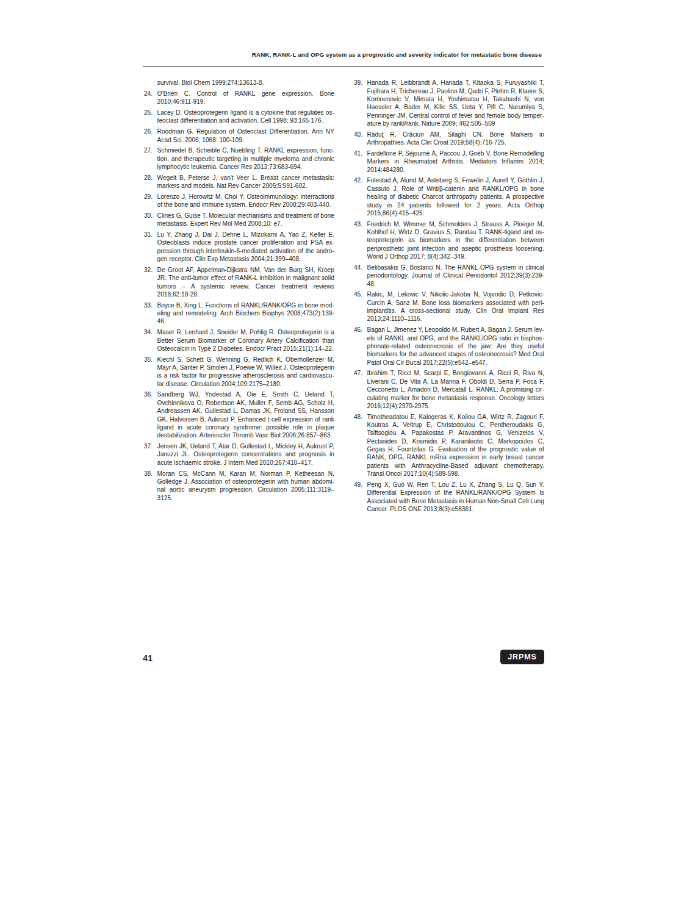RANK, RANK-L and OPG system as a prognostic and severity indicator for metastatic bone disease
survival. Biol Chem 1999;274:13613-8.
24. O'Brien C. Control of RANKL gene expression. Bone 2010;46:911-919.
25. Lacey D. Osteoprotegerin ligand is a cytokine that regulates osteoclast differentiation and activation. Cell 1998; 93:165-176.
26. Roodman G. Regulation of Osteoclast Differentiation. Ann NY Acad Sci. 2006; 1068: 100-109.
27. Schmiedel B, Scheible C, Nuebling T. RANKL expression, function, and therapeutic targeting in multiple myeloma and chronic lymphocytic leukemia. Cancer Res 2013;73:683-694.
28. Wegelt B, Peterse J, van't Veer L. Breast cancer metastasis: markers and models. Nat Rev Cancer 2005;5:591-602.
29. Lorenzo J, Horowitz M, Choi Y. Osteoimmunology: interractions of the bone and immune system. Endocr Rev 2008;29:403-440.
30. Clines G, Guise T. Molecular mechanisms and treatment of bone metastasis. Expert Rev Mol Med 2008;10: e7.
31. Lu Y, Zhang J, Dai J, Dehne L, Mizokami A, Yao Z, Keller E. Osteoblasts induce prostate cancer proliferation and PSA expression through interleukin-6-mediated activation of the androgen receptor. Clin Exp Metastasis 2004;21:399–408.
32. De Groot AF, Appelman-Dijkstra NM, Van der Burg SH, Kroep JR. The anti-tumor effect of RANK-L inhibition in malignant solid tumors – A systemic review. Cancer treatment reviews 2018;62:18-28.
33. Boyce B, Xing L. Functions of RANKL/RANK/OPG in bone modeling and remodeling. Arch Biochem Biophys 2008;473(2):139-46.
34. Maser R, Lenhard J, Sneider M, Pohlig R. Osteoprotegerin is a Better Serum Biomarker of Coronary Artery Calcification than Osteocalcin in Type 2 Diabetes. Endocr Pract 2015;21(1):14–22.
35. Kiechl S, Schett G, Wenning G, Redlich K, Oberhollenzer M, Mayr A, Santer P, Smolen J, Poewe W, Willeit J. Osteoprotegerin is a risk factor for progressive atherosclerosis and cardiovascular disease. Circulation 2004;109:2175–2180.
36. Sandberg WJ, Yndestad A, Oie E, Smith C, Ueland T, Ovchinnikova O, Robertson AK, Muller F, Semb AG, Scholz H, Andreassen AK, Gullestad L, Damas JK, Froland SS, Hansson GK, Halvorsen B, Aukrust P. Enhanced t-cell expression of rank ligand in acute coronary syndrome: possible role in plaque destabilization. Arterioscler Thromb Vasc Biol 2006;26:857–863.
37. Jensen JK, Ueland T, Atar D, Gullestad L, Mickley H, Aukrust P, Januzzi JL. Osteoprotegerin concentrations and prognosis in acute ischaemic stroke. J Intern Med 2010;267:410–417.
38. Moran CS, McCann M, Karan M, Norman P, Ketheesan N, Golledge J. Association of osteoprotegerin with human abdominal aortic aneurysm progression. Circulation 2005;111:3119–3125.
39. Hanada R, Leibbrandt A, Hanada T, Kitaoka S, Furuyashiki T, Fujihara H, Trichereau J, Paolino M, Qadri F, Plehm R, Klaere S, Komnenovic V, Mimata H, Yoshimatsu H, Takahashi N, von Haeseler A, Bader M, Kilic SS, Ueta Y, Pifl C, Narumiya S, Penninger JM. Central control of fever and female body temperature by rankl/rank. Nature 2009; 462:505–509
40. Răduţ R, Crăciun AM, Silaghi CN. Bone Markers in Arthropathies. Acta Clin Croat 2019;58(4):716-725.
41. Fardellone P, Séjourné A, Paccou J, Goëb V. Bone Remodelling Markers in Rheumatoid Arthritis. Mediators Inflamm 2014; 2014:484280.
42. Folestad A, Alund M, Asteberg S, Fowelin J, Aurell Y, Göthlin J, Cassuto J. Role of Wnt/β-catenin and RANKL/OPG in bone healing of diabetic Charcot arthropathy patients. A prospective study in 24 patients followed for 2 years. Acta Orthop 2015;86(4):415–425.
43. Friedrich M, Wimmer M, Schmolders J, Strauss A, Ploeger M, Kohlhof H, Wirtz D, Gravius S, Randau T. RANK-ligand and osteoprotegerin as biomarkers in the differentiation between periprosthetic joint infection and aseptic prosthesis loosening. World J Orthop 2017; 8(4):342–349.
44. Belibasakis G, Bostanci N. The RANKL-OPG system in clinical periodontology. Journal of Clinical Periodontol 2012;39(3):239-48.
45. Rakic, M, Lekovic V, Nikolic-Jakoba N, Vojvodic D, Petkovic-Curcin A, Sanz M. Bone loss biomarkers associated with peri-implantitis. A cross-sectional study. Clin Oral Implant Res 2013;24:1110–1116.
46. Bagan L, Jimenez Y, Leopoldo M, Rubert A, Bagan J. Serum levels of RANKL and OPG, and the RANKL/OPG ratio in bisphosphonate-related osteonecrosis of the jaw: Are they useful biomarkers for the advanced stages of osteonecrosis? Med Oral Patol Oral Cir Bucal 2017;22(5):e542–e547.
47. Ibrahim T, Ricci M, Scarpi E, Bongiovanni A, Ricci R, Riva N, Liverani C, De Vita A, La Manna F, Oboldi D, Serra P, Foca F, Cecconetto L, Amadori D, Mercatall L. RANKL: A promising circulating marker for bone metastasis response. Oncology letters 2016;12(4):2970-2975.
48. Timotheadatou E, Kalogeras K, Koliou GA, Wirtz R, Zagouri F, Koutras A, Veltrup E, Christodoulou C, Pentheroudakis G, Tsiftsoglou A, Papakostas P, Aravantinos G, Venizelos V, Pectasides D, Kosmidis P, Karanikiotis C, Markopoulos C, Gogas H, Fountzilas G. Evaluation of the prognostic value of RANK, OPG, RANKL mRna expression in early breast cancer patients with Anthracycline-Based adjuvant chemotherapy. Transl Oncol 2017;10(4):589-598.
49. Peng X, Guo W, Ren T, Lou Z, Lu X, Zhang S, Lu Q, Sun Y. Differential Expression of the RANKL/RANK/OPG System Is Associated with Bone Metastasis in Human Non-Small Cell Lung Cancer. PLOS ONE 2013;8(3):e58361.
41
JRPMS